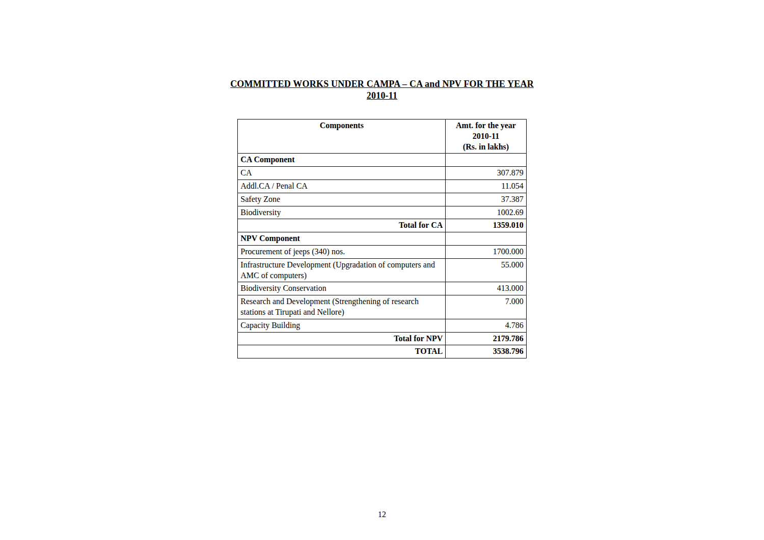COMMITTED WORKS UNDER CAMPA – CA and NPV FOR THE YEAR 2010-11
| Components | Amt. for the year 2010-11 (Rs. in lakhs) |
| --- | --- |
| CA Component | |
| CA | 307.879 |
| Addl.CA / Penal CA | 11.054 |
| Safety Zone | 37.387 |
| Biodiversity | 1002.69 |
| Total for CA | 1359.010 |
| NPV Component | |
| Procurement of jeeps (340) nos. | 1700.000 |
| Infrastructure Development (Upgradation of computers and AMC of computers) | 55.000 |
| Biodiversity Conservation | 413.000 |
| Research and Development (Strengthening of research stations at Tirupati and Nellore) | 7.000 |
| Capacity Building | 4.786 |
| Total for NPV | 2179.786 |
| TOTAL | 3538.796 |
12